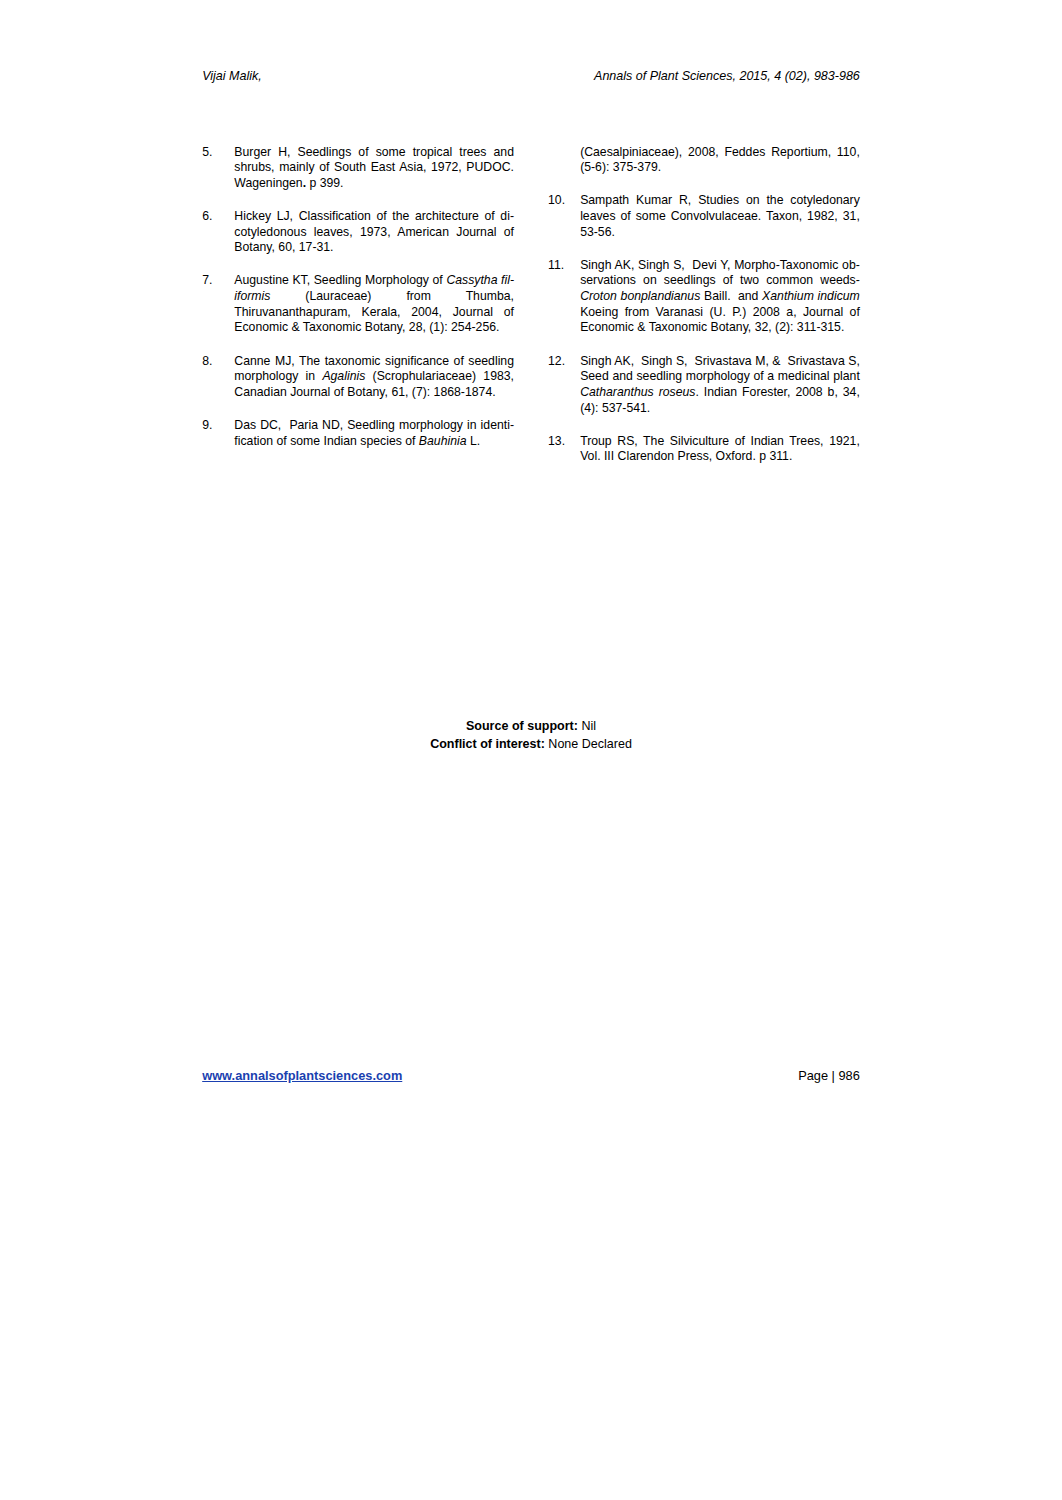Vijai Malik,
Annals of Plant Sciences, 2015, 4 (02), 983-986
5. Burger H, Seedlings of some tropical trees and shrubs, mainly of South East Asia, 1972, PUDOC. Wageningen. p 399.
6. Hickey LJ, Classification of the architecture of dicotyledonous leaves, 1973, American Journal of Botany, 60, 17-31.
7. Augustine KT, Seedling Morphology of Cassytha filiformis (Lauraceae) from Thumba, Thiruvananthapuram, Kerala, 2004, Journal of Economic & Taxonomic Botany, 28, (1): 254-256.
8. Canne MJ, The taxonomic significance of seedling morphology in Agalinis (Scrophulariaceae) 1983, Canadian Journal of Botany, 61, (7): 1868-1874.
9. Das DC, Paria ND, Seedling morphology in identification of some Indian species of Bauhinia L.
(Caesalpiniaceae), 2008, Feddes Reportium, 110, (5-6): 375-379.
10. Sampath Kumar R, Studies on the cotyledonary leaves of some Convolvulaceae. Taxon, 1982, 31, 53-56.
11. Singh AK, Singh S, Devi Y, Morpho-Taxonomic observations on seedlings of two common weeds-Croton bonplandianus Baill. and Xanthium indicum Koeing from Varanasi (U. P.) 2008 a, Journal of Economic & Taxonomic Botany, 32, (2): 311-315.
12. Singh AK, Singh S, Srivastava M, & Srivastava S, Seed and seedling morphology of a medicinal plant Catharanthus roseus. Indian Forester, 2008 b, 34, (4): 537-541.
13. Troup RS, The Silviculture of Indian Trees, 1921, Vol. III Clarendon Press, Oxford. p 311.
Source of support: Nil
Conflict of interest: None Declared
www.annalsofplantsciences.com Page | 986